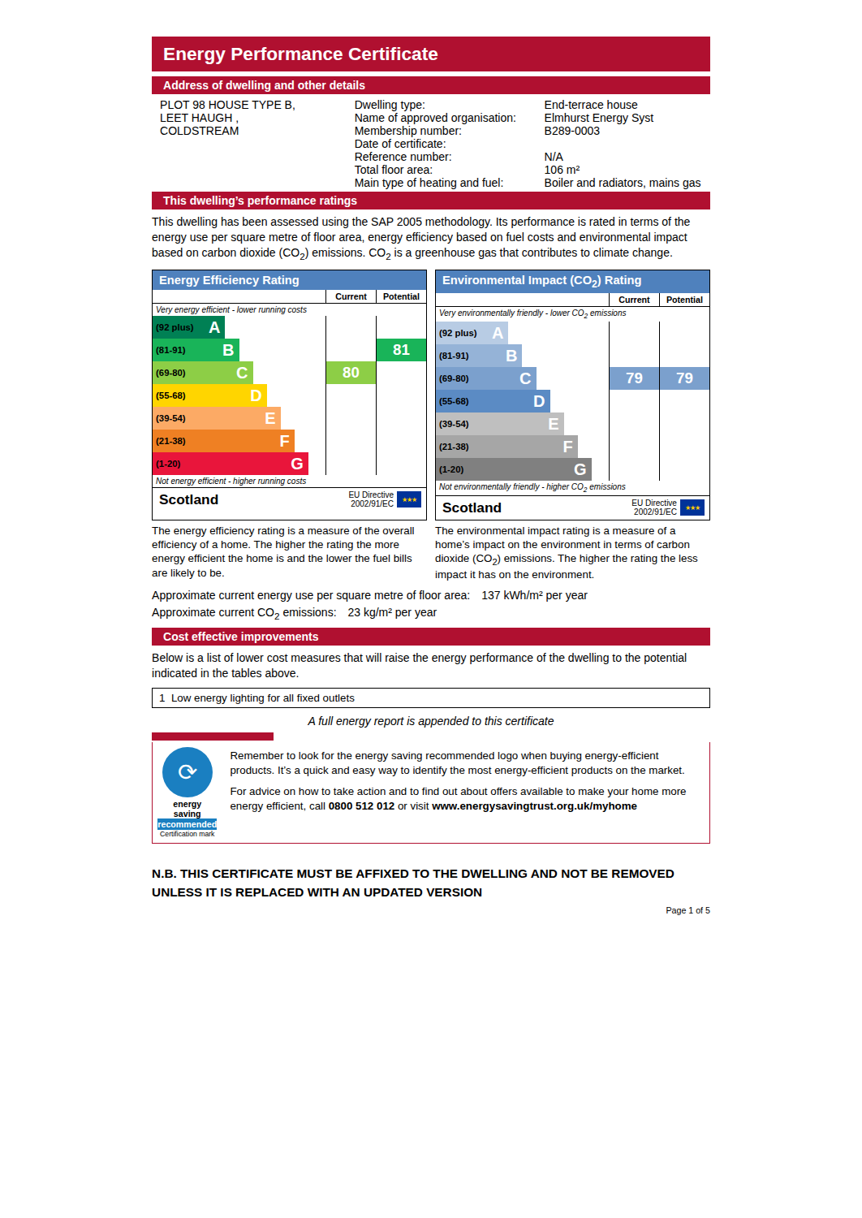Energy Performance Certificate
Address of dwelling and other details
| PLOT 98 HOUSE TYPE B, LEET HAUGH , COLDSTREAM | Dwelling type: Name of approved organisation: Membership number: Date of certificate: Reference number: Total floor area: Main type of heating and fuel: | End-terrace house Elmhurst Energy Syst B289-0003 N/A 106 m² Boiler and radiators, mains gas |
This dwelling’s performance ratings
This dwelling has been assessed using the SAP 2005 methodology. Its performance is rated in terms of the energy use per square metre of floor area, energy efficiency based on fuel costs and environmental impact based on carbon dioxide (CO2) emissions. CO2 is a greenhouse gas that contributes to climate change.
Energy Efficiency Rating
Current
Potential
Very energy efficient - lower running costs
(92 plus) A
(81-91) B
(69-80) C
(55-68) D
(39-54) E
(21-38) F
(1-20) G
80
81
Not energy efficient - higher running costs
Scotland
EU Directive
2002/91/EC ★★★
Environmental Impact (CO2) Rating
Current
Potential
Very environmentally friendly - lower CO2 emissions
(92 plus) A
(81-91) B
(69-80) C
(55-68) D
(39-54) E
(21-38) F
(1-20) G
79
79
Not environmentally friendly - higher CO2 emissions
Scotland
EU Directive
2002/91/EC ★★★
The energy efficiency rating is a measure of the overall efficiency of a home. The higher the rating the more energy efficient the home is and the lower the fuel bills are likely to be.
The environmental impact rating is a measure of a home’s impact on the environment in terms of carbon dioxide (CO2) emissions. The higher the rating the less impact it has on the environment.
Approximate current energy use per square metre of floor area: 137 kWh/m² per year
Approximate current CO2 emissions: 23 kg/m² per year
Cost effective improvements
Below is a list of lower cost measures that will raise the energy performance of the dwelling to the potential indicated in the tables above.
1 Low energy lighting for all fixed outlets
A full energy report is appended to this certificate
⟳
energy
saving
recommended
Certification mark
Remember to look for the energy saving recommended logo when buying energy-efficient products. It’s a quick and easy way to identify the most energy-efficient products on the market.
For advice on how to take action and to find out about offers available to make your home more energy efficient, call 0800 512 012 or visit www.energysavingtrust.org.uk/myhome
N.B. THIS CERTIFICATE MUST BE AFFIXED TO THE DWELLING AND NOT BE REMOVED
UNLESS IT IS REPLACED WITH AN UPDATED VERSION
Page 1 of 5